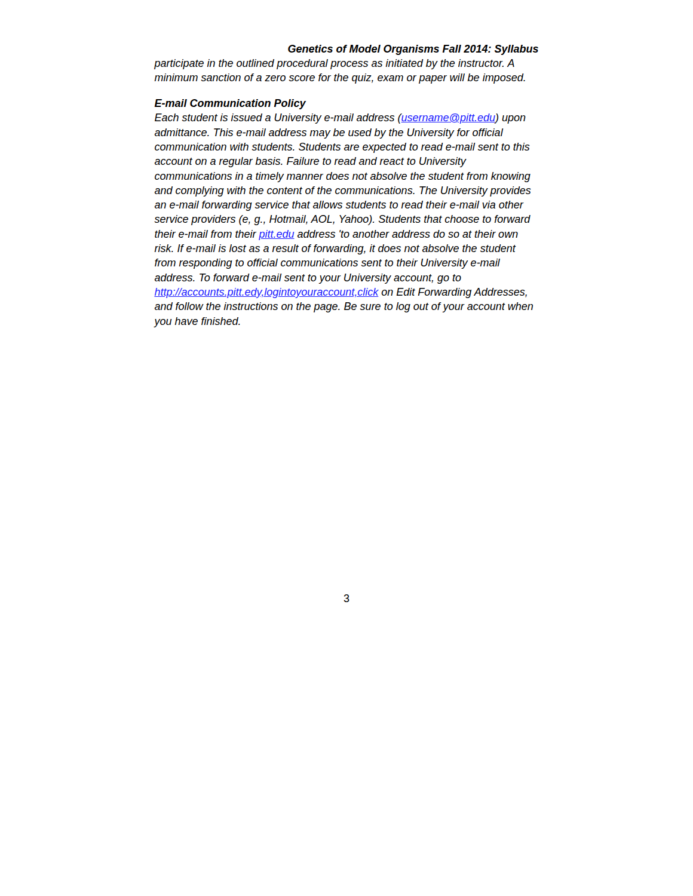Genetics of Model Organisms Fall 2014: Syllabus
participate in the outlined procedural process as initiated by the instructor. A minimum sanction of a zero score for the quiz, exam or paper will be imposed.
E-mail Communication Policy
Each student is issued a University e-mail address (username@pitt.edu) upon admittance. This e-mail address may be used by the University for official communication with students. Students are expected to read e-mail sent to this account on a regular basis. Failure to read and react to University communications in a timely manner does not absolve the student from knowing and complying with the content of the communications. The University provides an e-mail forwarding service that allows students to read their e-mail via other service providers (e, g., Hotmail, AOL, Yahoo). Students that choose to forward their e-mail from their pitt.edu address 'to another address do so at their own risk. If e-mail is lost as a result of forwarding, it does not absolve the student from responding to official communications sent to their University e-mail address. To forward e-mail sent to your University account, go to http://accounts.pitt.edy,logintoyouraccount,click on Edit Forwarding Addresses, and follow the instructions on the page. Be sure to log out of your account when you have finished.
3